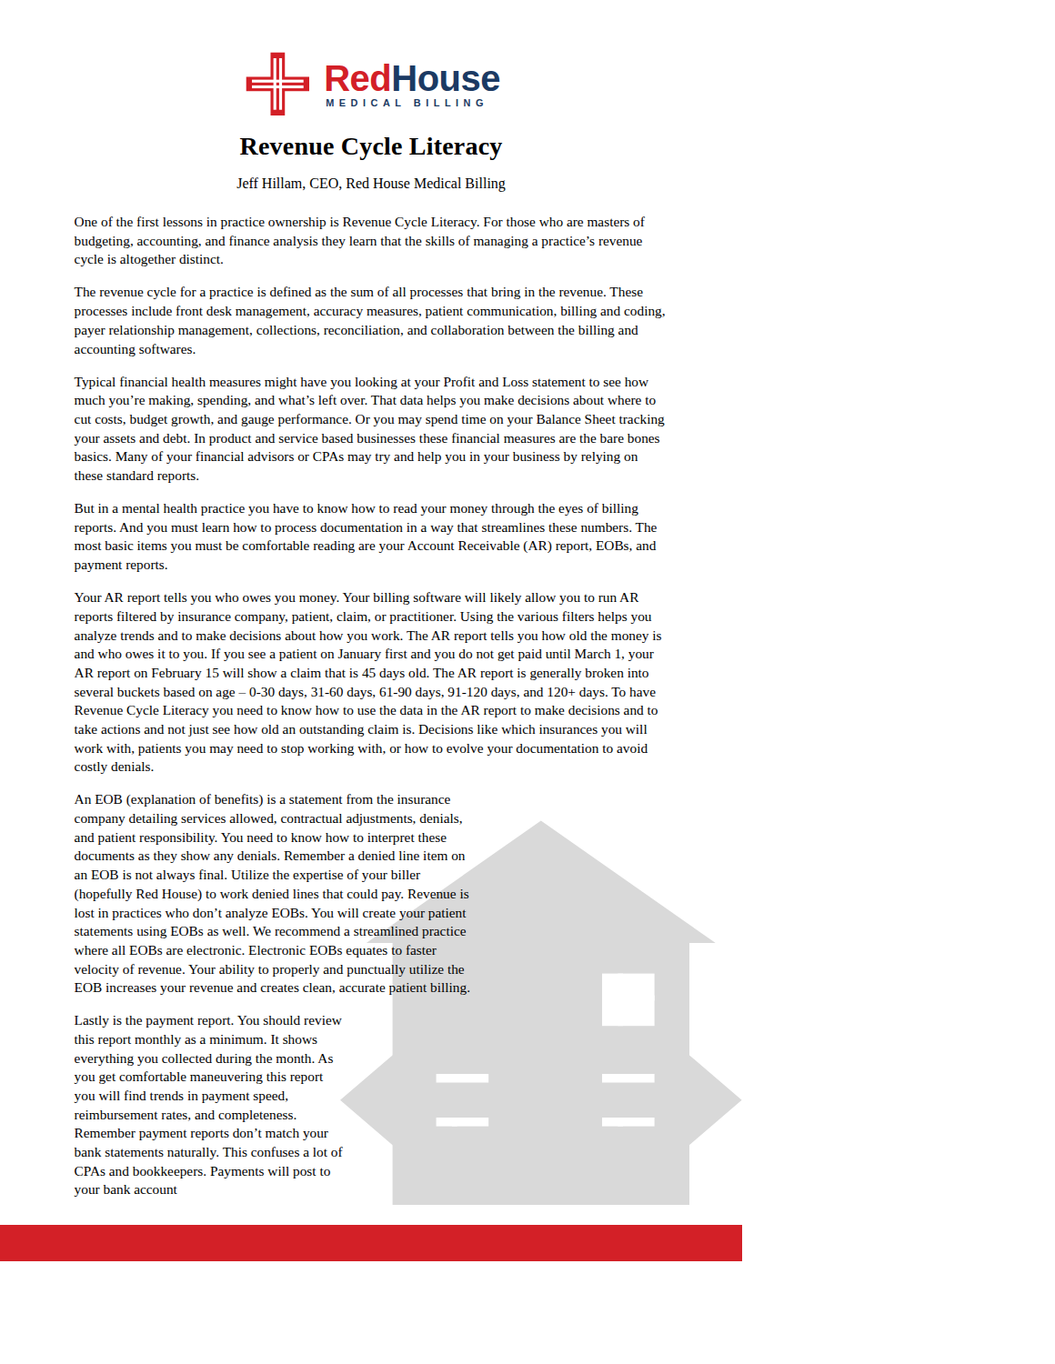Red House MEDICAL BILLING
Revenue Cycle Literacy
Jeff Hillam, CEO, Red House Medical Billing
One of the first lessons in practice ownership is Revenue Cycle Literacy. For those who are masters of budgeting, accounting, and finance analysis they learn that the skills of managing a practice’s revenue cycle is altogether distinct.
The revenue cycle for a practice is defined as the sum of all processes that bring in the revenue. These processes include front desk management, accuracy measures, patient communication, billing and coding, payer relationship management, collections, reconciliation, and collaboration between the billing and accounting softwares.
Typical financial health measures might have you looking at your Profit and Loss statement to see how much you’re making, spending, and what’s left over. That data helps you make decisions about where to cut costs, budget growth, and gauge performance. Or you may spend time on your Balance Sheet tracking your assets and debt. In product and service based businesses these financial measures are the bare bones basics. Many of your financial advisors or CPAs may try and help you in your business by relying on these standard reports.
But in a mental health practice you have to know how to read your money through the eyes of billing reports. And you must learn how to process documentation in a way that streamlines these numbers. The most basic items you must be comfortable reading are your Account Receivable (AR) report, EOBs, and payment reports.
Your AR report tells you who owes you money. Your billing software will likely allow you to run AR reports filtered by insurance company, patient, claim, or practitioner. Using the various filters helps you analyze trends and to make decisions about how you work. The AR report tells you how old the money is and who owes it to you. If you see a patient on January first and you do not get paid until March 1, your AR report on February 15 will show a claim that is 45 days old. The AR report is generally broken into several buckets based on age – 0-30 days, 31-60 days, 61-90 days, 91-120 days, and 120+ days. To have Revenue Cycle Literacy you need to know how to use the data in the AR report to make decisions and to take actions and not just see how old an outstanding claim is. Decisions like which insurances you will work with, patients you may need to stop working with, or how to evolve your documentation to avoid costly denials.
An EOB (explanation of benefits) is a statement from the insurance company detailing services allowed, contractual adjustments, denials, and patient responsibility. You need to know how to interpret these documents as they show any denials. Remember a denied line item on an EOB is not always final. Utilize the expertise of your biller (hopefully Red House) to work denied lines that could pay. Revenue is lost in practices who don’t analyze EOBs. You will create your patient statements using EOBs as well. We recommend a streamlined practice where all EOBs are electronic. Electronic EOBs equates to faster velocity of revenue. Your ability to properly and punctually utilize the EOB increases your revenue and creates clean, accurate patient billing.
Lastly is the payment report. You should review this report monthly as a minimum. It shows everything you collected during the month. As you get comfortable maneuvering this report you will find trends in payment speed, reimbursement rates, and completeness. Remember payment reports don’t match your bank statements naturally. This confuses a lot of CPAs and bookkeepers. Payments will post to your bank account